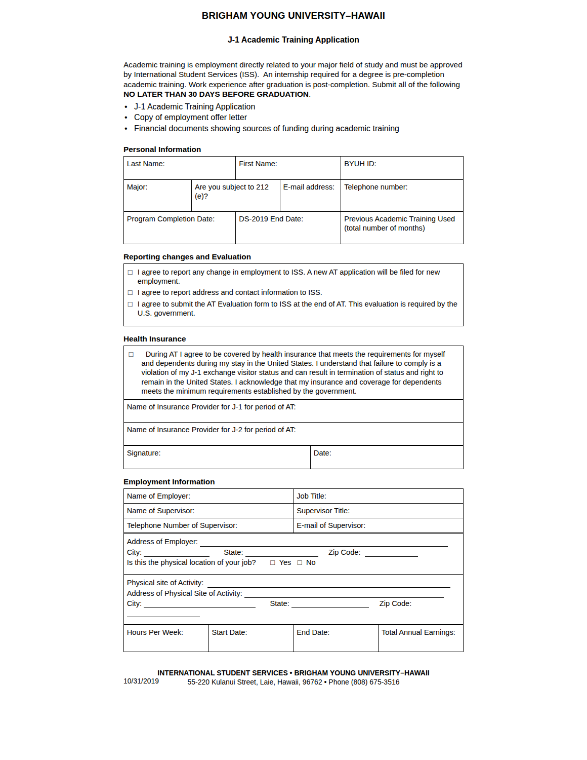BRIGHAM YOUNG UNIVERSITY–HAWAII
J-1 Academic Training Application
Academic training is employment directly related to your major field of study and must be approved by International Student Services (ISS). An internship required for a degree is pre-completion academic training. Work experience after graduation is post-completion. Submit all of the following NO LATER THAN 30 DAYS BEFORE GRADUATION.
J-1 Academic Training Application
Copy of employment offer letter
Financial documents showing sources of funding during academic training
Personal Information
| Last Name: | First Name: | BYUH ID: |
| Major: | Are you subject to 212 (e)? | E-mail address: | Telephone number: |
| Program Completion Date: | DS-2019 End Date: | Previous Academic Training Used (total number of months) |
Reporting changes and Evaluation
| I agree to report any change in employment to ISS. A new AT application will be filed for new employment. I agree to report address and contact information to ISS. I agree to submit the AT Evaluation form to ISS at the end of AT. This evaluation is required by the U.S. government. |
Health Insurance
| During AT I agree to be covered by health insurance that meets the requirements for myself and dependents during my stay in the United States. I understand that failure to comply is a violation of my J-1 exchange visitor status and can result in termination of status and right to remain in the United States. I acknowledge that my insurance and coverage for dependents meets the minimum requirements established by the government. |
| Name of Insurance Provider for J-1 for period of AT: |
| Name of Insurance Provider for J-2 for period of AT: |
| Signature: | Date: |
Employment Information
| Name of Employer: | Job Title: |
| Name of Supervisor: | Supervisor Title: |
| Telephone Number of Supervisor: | E-mail of Supervisor: |
| Address of Employer: City: State: Zip Code: Is this the physical location of your job? Yes No |
| Physical site of Activity: Address of Physical Site of Activity: City: State: Zip Code: |
| Hours Per Week: | Start Date: | End Date: | Total Annual Earnings: |
10/31/2019
INTERNATIONAL STUDENT SERVICES • BRIGHAM YOUNG UNIVERSITY–HAWAII
55-220 Kulanui Street, Laie, Hawaii, 96762 • Phone (808) 675-3516